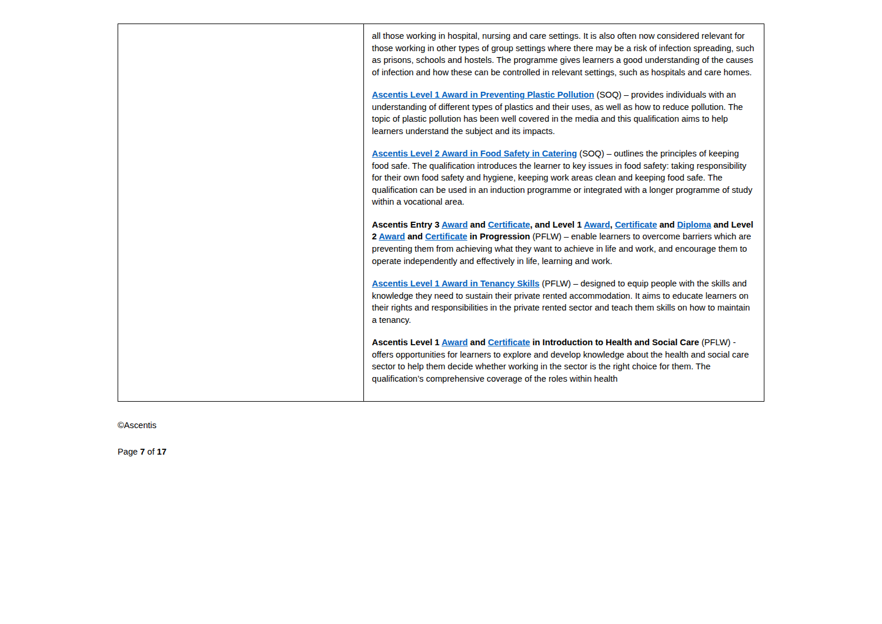| | all those working in hospital, nursing and care settings. It is also often now considered relevant for those working in other types of group settings where there may be a risk of infection spreading, such as prisons, schools and hostels. The programme gives learners a good understanding of the causes of infection and how these can be controlled in relevant settings, such as hospitals and care homes. Ascentis Level 1 Award in Preventing Plastic Pollution (SOQ) – provides individuals with an understanding of different types of plastics and their uses, as well as how to reduce pollution. The topic of plastic pollution has been well covered in the media and this qualification aims to help learners understand the subject and its impacts. Ascentis Level 2 Award in Food Safety in Catering (SOQ) – outlines the principles of keeping food safe. The qualification introduces the learner to key issues in food safety: taking responsibility for their own food safety and hygiene, keeping work areas clean and keeping food safe. The qualification can be used in an induction programme or integrated with a longer programme of study within a vocational area. Ascentis Entry 3 Award and Certificate , and Level 1 Award , Certificate and Diploma and Level 2 Award and Certificate in Progression (PFLW) – enable learners to overcome barriers which are preventing them from achieving what they want to achieve in life and work, and encourage them to operate independently and effectively in life, learning and work. Ascentis Level 1 Award in Tenancy Skills (PFLW) – designed to equip people with the skills and knowledge they need to sustain their private rented accommodation. It aims to educate learners on their rights and responsibilities in the private rented sector and teach them skills on how to maintain a tenancy. Ascentis Level 1 Award and Certificate in Introduction to Health and Social Care (PFLW) - offers opportunities for learners to explore and develop knowledge about the health and social care sector to help them decide whether working in the sector is the right choice for them. The qualification’s comprehensive coverage of the roles within health |
©Ascentis
Page 7 of 17